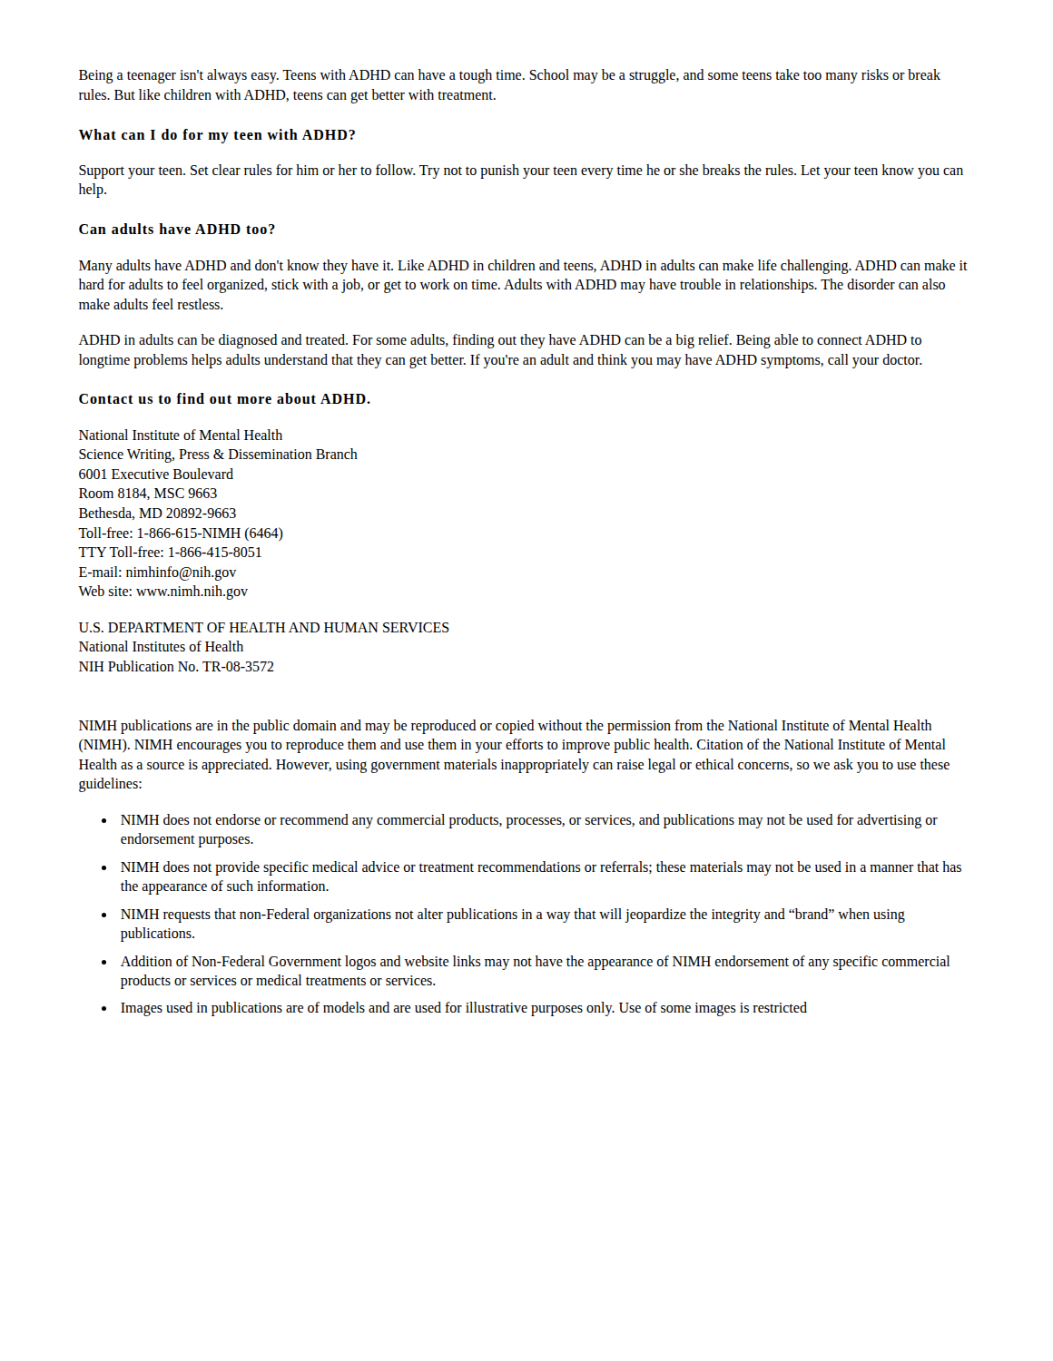Being a teenager isn't always easy. Teens with ADHD can have a tough time. School may be a struggle, and some teens take too many risks or break rules. But like children with ADHD, teens can get better with treatment.
What can I do for my teen with ADHD?
Support your teen. Set clear rules for him or her to follow. Try not to punish your teen every time he or she breaks the rules. Let your teen know you can help.
Can adults have ADHD too?
Many adults have ADHD and don't know they have it. Like ADHD in children and teens, ADHD in adults can make life challenging. ADHD can make it hard for adults to feel organized, stick with a job, or get to work on time. Adults with ADHD may have trouble in relationships. The disorder can also make adults feel restless.
ADHD in adults can be diagnosed and treated. For some adults, finding out they have ADHD can be a big relief. Being able to connect ADHD to longtime problems helps adults understand that they can get better. If you're an adult and think you may have ADHD symptoms, call your doctor.
Contact us to find out more about ADHD.
National Institute of Mental Health
Science Writing, Press & Dissemination Branch
6001 Executive Boulevard
Room 8184, MSC 9663
Bethesda, MD 20892-9663
Toll-free: 1-866-615-NIMH (6464)
TTY Toll-free: 1-866-415-8051
E-mail: nimhinfo@nih.gov
Web site: www.nimh.nih.gov
U.S. DEPARTMENT OF HEALTH AND HUMAN SERVICES
National Institutes of Health
NIH Publication No. TR-08-3572
NIMH publications are in the public domain and may be reproduced or copied without the permission from the National Institute of Mental Health (NIMH). NIMH encourages you to reproduce them and use them in your efforts to improve public health. Citation of the National Institute of Mental Health as a source is appreciated. However, using government materials inappropriately can raise legal or ethical concerns, so we ask you to use these guidelines:
NIMH does not endorse or recommend any commercial products, processes, or services, and publications may not be used for advertising or endorsement purposes.
NIMH does not provide specific medical advice or treatment recommendations or referrals; these materials may not be used in a manner that has the appearance of such information.
NIMH requests that non-Federal organizations not alter publications in a way that will jeopardize the integrity and “brand” when using publications.
Addition of Non-Federal Government logos and website links may not have the appearance of NIMH endorsement of any specific commercial products or services or medical treatments or services.
Images used in publications are of models and are used for illustrative purposes only. Use of some images is restricted